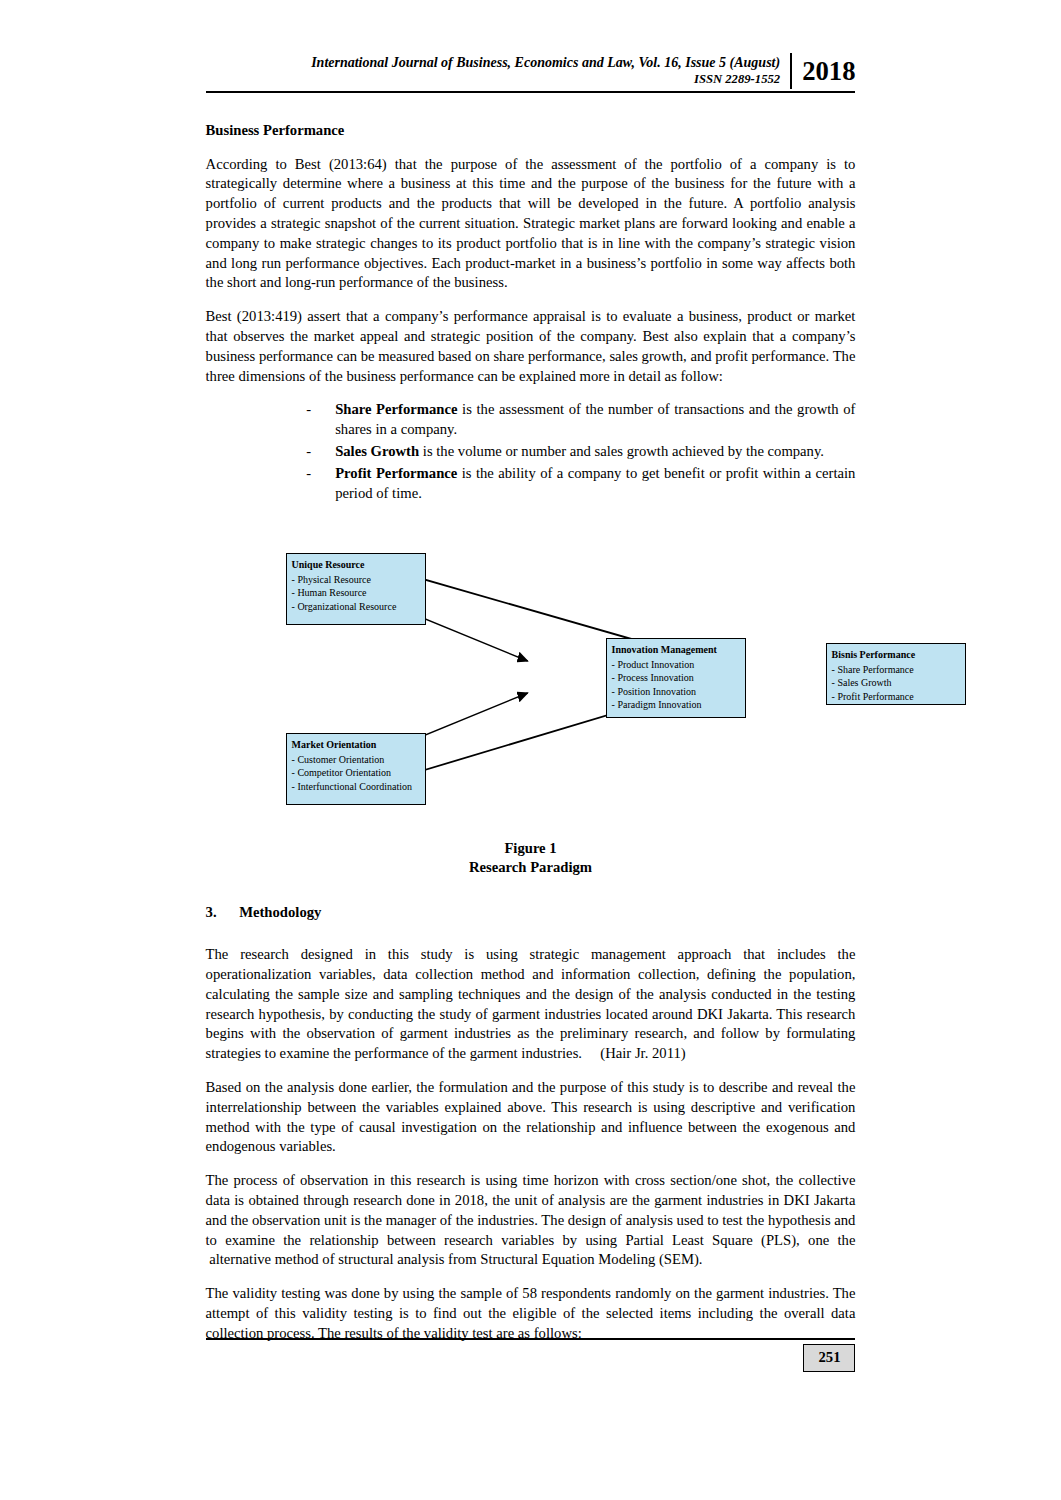International Journal of Business, Economics and Law, Vol. 16, Issue 5 (August) ISSN 2289-1552
2018
Business Performance
According to Best (2013:64) that the purpose of the assessment of the portfolio of a company is to strategically determine where a business at this time and the purpose of the business for the future with a portfolio of current products and the products that will be developed in the future. A portfolio analysis provides a strategic snapshot of the current situation. Strategic market plans are forward looking and enable a company to make strategic changes to its product portfolio that is in line with the company’s strategic vision and long run performance objectives. Each product-market in a business’s portfolio in some way affects both the short and long-run performance of the business.
Best (2013:419) assert that a company’s performance appraisal is to evaluate a business, product or market that observes the market appeal and strategic position of the company. Best also explain that a company’s business performance can be measured based on share performance, sales growth, and profit performance. The three dimensions of the business performance can be explained more in detail as follow:
Share Performance is the assessment of the number of transactions and the growth of shares in a company.
Sales Growth is the volume or number and sales growth achieved by the company.
Profit Performance is the ability of a company to get benefit or profit within a certain period of time.
Unique Resource - Physical Resource
- Human Resource
- Organizational Resource
Market Orientation - Customer Orientation
- Competitor Orientation
- Interfunctional Coordination
Innovation Management - Product Innovation
- Process Innovation
- Position Innovation
- Paradigm Innovation
Bisnis Performance - Share Performance
- Sales Growth
- Profit Performance
Figure 1
Research Paradigm
3. Methodology
The research designed in this study is using strategic management approach that includes the operationalization variables, data collection method and information collection, defining the population, calculating the sample size and sampling techniques and the design of the analysis conducted in the testing research hypothesis, by conducting the study of garment industries located around DKI Jakarta. This research begins with the observation of garment industries as the preliminary research, and follow by formulating strategies to examine the performance of the garment industries. (Hair Jr. 2011)
Based on the analysis done earlier, the formulation and the purpose of this study is to describe and reveal the interrelationship between the variables explained above. This research is using descriptive and verification method with the type of causal investigation on the relationship and influence between the exogenous and endogenous variables.
The process of observation in this research is using time horizon with cross section/one shot, the collective data is obtained through research done in 2018, the unit of analysis are the garment industries in DKI Jakarta and the observation unit is the manager of the industries. The design of analysis used to test the hypothesis and to examine the relationship between research variables by using Partial Least Square (PLS), one the alternative method of structural analysis from Structural Equation Modeling (SEM).
The validity testing was done by using the sample of 58 respondents randomly on the garment industries. The attempt of this validity testing is to find out the eligible of the selected items including the overall data collection process. The results of the validity test are as follows:
251